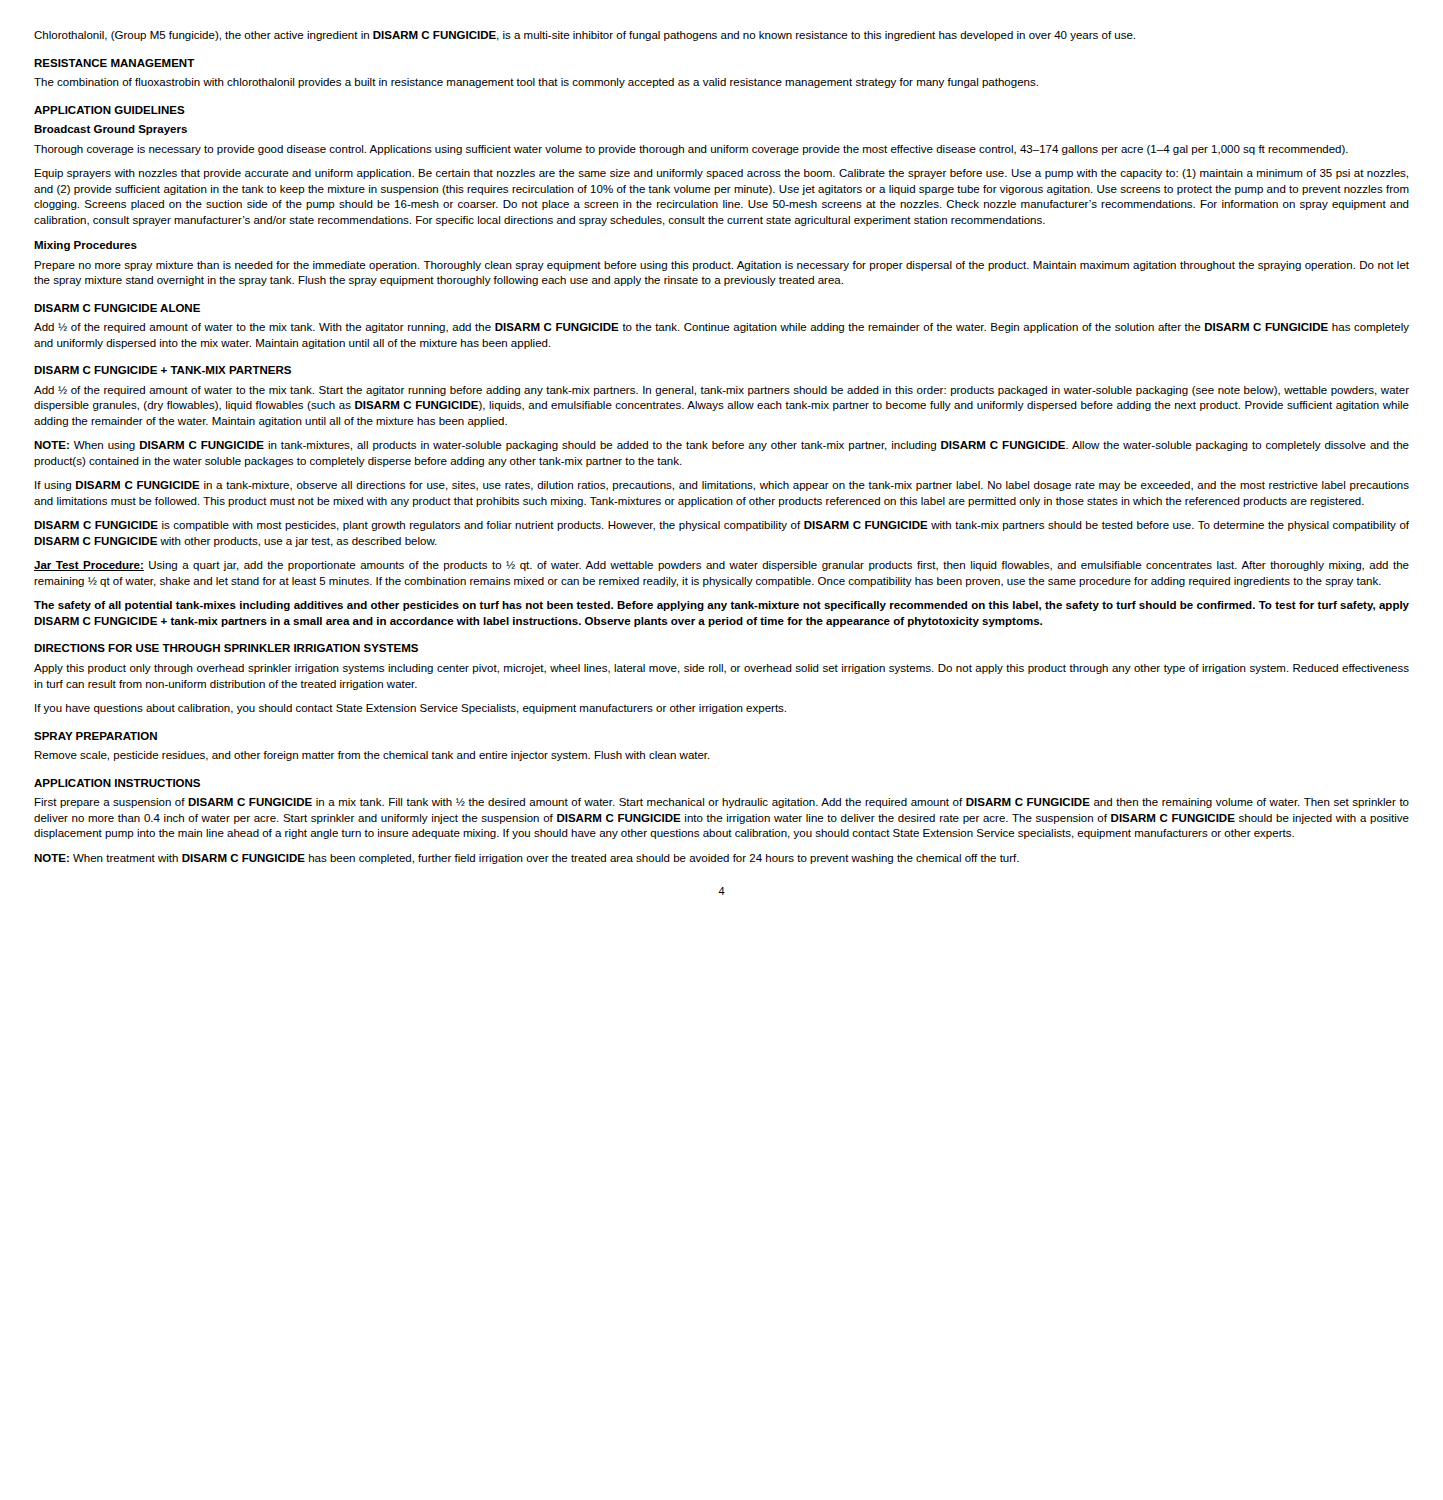Chlorothalonil, (Group M5 fungicide), the other active ingredient in DISARM C FUNGICIDE, is a multi-site inhibitor of fungal pathogens and no known resistance to this ingredient has developed in over 40 years of use.
Resistance Management
The combination of fluoxastrobin with chlorothalonil provides a built in resistance management tool that is commonly accepted as a valid resistance management strategy for many fungal pathogens.
Application Guidelines
Broadcast Ground Sprayers
Thorough coverage is necessary to provide good disease control. Applications using sufficient water volume to provide thorough and uniform coverage provide the most effective disease control, 43–174 gallons per acre (1–4 gal per 1,000 sq ft recommended).
Equip sprayers with nozzles that provide accurate and uniform application. Be certain that nozzles are the same size and uniformly spaced across the boom. Calibrate the sprayer before use. Use a pump with the capacity to: (1) maintain a minimum of 35 psi at nozzles, and (2) provide sufficient agitation in the tank to keep the mixture in suspension (this requires recirculation of 10% of the tank volume per minute). Use jet agitators or a liquid sparge tube for vigorous agitation. Use screens to protect the pump and to prevent nozzles from clogging. Screens placed on the suction side of the pump should be 16-mesh or coarser. Do not place a screen in the recirculation line. Use 50-mesh screens at the nozzles. Check nozzle manufacturer’s recommendations. For information on spray equipment and calibration, consult sprayer manufacturer’s and/or state recommendations. For specific local directions and spray schedules, consult the current state agricultural experiment station recommendations.
Mixing Procedures
Prepare no more spray mixture than is needed for the immediate operation. Thoroughly clean spray equipment before using this product. Agitation is necessary for proper dispersal of the product. Maintain maximum agitation throughout the spraying operation. Do not let the spray mixture stand overnight in the spray tank. Flush the spray equipment thoroughly following each use and apply the rinsate to a previously treated area.
DISARM C FUNGICIDE Alone
Add ½ of the required amount of water to the mix tank. With the agitator running, add the DISARM C FUNGICIDE to the tank. Continue agitation while adding the remainder of the water. Begin application of the solution after the DISARM C FUNGICIDE has completely and uniformly dispersed into the mix water. Maintain agitation until all of the mixture has been applied.
DISARM C FUNGICIDE + Tank-mix Partners
Add ½ of the required amount of water to the mix tank. Start the agitator running before adding any tank-mix partners. In general, tank-mix partners should be added in this order: products packaged in water-soluble packaging (see note below), wettable powders, water dispersible granules, (dry flowables), liquid flowables (such as DISARM C FUNGICIDE), liquids, and emulsifiable concentrates. Always allow each tank-mix partner to become fully and uniformly dispersed before adding the next product. Provide sufficient agitation while adding the remainder of the water. Maintain agitation until all of the mixture has been applied.
NOTE: When using DISARM C FUNGICIDE in tank-mixtures, all products in water-soluble packaging should be added to the tank before any other tank-mix partner, including DISARM C FUNGICIDE. Allow the water-soluble packaging to completely dissolve and the product(s) contained in the water soluble packages to completely disperse before adding any other tank-mix partner to the tank.
If using DISARM C FUNGICIDE in a tank-mixture, observe all directions for use, sites, use rates, dilution ratios, precautions, and limitations, which appear on the tank-mix partner label. No label dosage rate may be exceeded, and the most restrictive label precautions and limitations must be followed. This product must not be mixed with any product that prohibits such mixing. Tank-mixtures or application of other products referenced on this label are permitted only in those states in which the referenced products are registered.
DISARM C FUNGICIDE is compatible with most pesticides, plant growth regulators and foliar nutrient products. However, the physical compatibility of DISARM C FUNGICIDE with tank-mix partners should be tested before use. To determine the physical compatibility of DISARM C FUNGICIDE with other products, use a jar test, as described below.
Jar Test Procedure: Using a quart jar, add the proportionate amounts of the products to ½ qt. of water. Add wettable powders and water dispersible granular products first, then liquid flowables, and emulsifiable concentrates last. After thoroughly mixing, add the remaining ½ qt of water, shake and let stand for at least 5 minutes. If the combination remains mixed or can be remixed readily, it is physically compatible. Once compatibility has been proven, use the same procedure for adding required ingredients to the spray tank.
The safety of all potential tank-mixes including additives and other pesticides on turf has not been tested. Before applying any tank-mixture not specifically recommended on this label, the safety to turf should be confirmed. To test for turf safety, apply DISARM C FUNGICIDE + tank-mix partners in a small area and in accordance with label instructions. Observe plants over a period of time for the appearance of phytotoxicity symptoms.
Directions for Use Through Sprinkler Irrigation Systems
Apply this product only through overhead sprinkler irrigation systems including center pivot, microjet, wheel lines, lateral move, side roll, or overhead solid set irrigation systems. Do not apply this product through any other type of irrigation system. Reduced effectiveness in turf can result from non-uniform distribution of the treated irrigation water.
If you have questions about calibration, you should contact State Extension Service Specialists, equipment manufacturers or other irrigation experts.
Spray Preparation
Remove scale, pesticide residues, and other foreign matter from the chemical tank and entire injector system. Flush with clean water.
Application Instructions
First prepare a suspension of DISARM C FUNGICIDE in a mix tank. Fill tank with ½ the desired amount of water. Start mechanical or hydraulic agitation. Add the required amount of DISARM C FUNGICIDE and then the remaining volume of water. Then set sprinkler to deliver no more than 0.4 inch of water per acre. Start sprinkler and uniformly inject the suspension of DISARM C FUNGICIDE into the irrigation water line to deliver the desired rate per acre. The suspension of DISARM C FUNGICIDE should be injected with a positive displacement pump into the main line ahead of a right angle turn to insure adequate mixing. If you should have any other questions about calibration, you should contact State Extension Service specialists, equipment manufacturers or other experts.
NOTE: When treatment with DISARM C FUNGICIDE has been completed, further field irrigation over the treated area should be avoided for 24 hours to prevent washing the chemical off the turf.
4